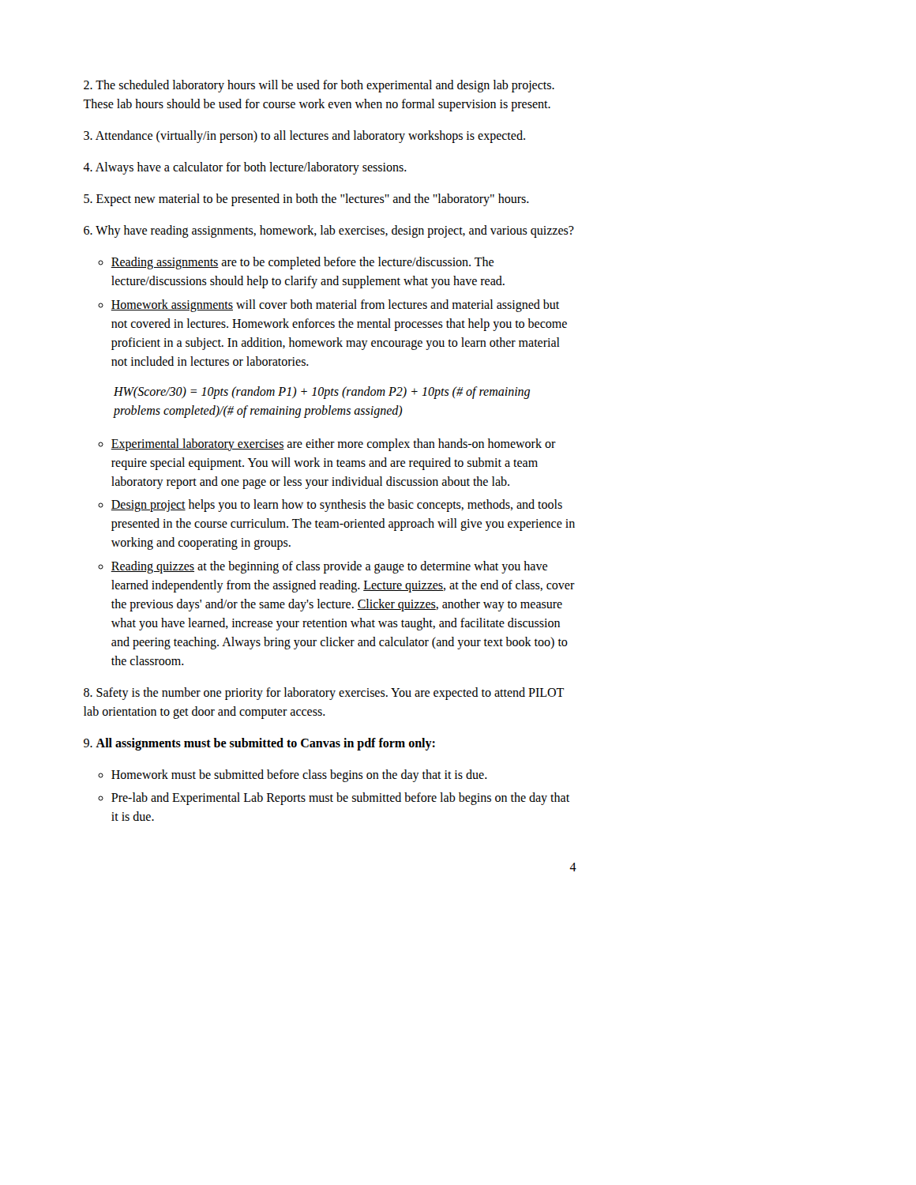2. The scheduled laboratory hours will be used for both experimental and design lab projects. These lab hours should be used for course work even when no formal supervision is present.
3. Attendance (virtually/in person) to all lectures and laboratory workshops is expected.
4. Always have a calculator for both lecture/laboratory sessions.
5. Expect new material to be presented in both the "lectures" and the "laboratory" hours.
6. Why have reading assignments, homework, lab exercises, design project, and various quizzes?
Reading assignments are to be completed before the lecture/discussion. The lecture/discussions should help to clarify and supplement what you have read.
Homework assignments will cover both material from lectures and material assigned but not covered in lectures. Homework enforces the mental processes that help you to become proficient in a subject. In addition, homework may encourage you to learn other material not included in lectures or laboratories.
HW(Score/30) = 10pts (random P1) + 10pts (random P2) + 10pts (# of remaining problems completed)/(# of remaining problems assigned)
Experimental laboratory exercises are either more complex than hands-on homework or require special equipment. You will work in teams and are required to submit a team laboratory report and one page or less your individual discussion about the lab.
Design project helps you to learn how to synthesis the basic concepts, methods, and tools presented in the course curriculum. The team-oriented approach will give you experience in working and cooperating in groups.
Reading quizzes at the beginning of class provide a gauge to determine what you have learned independently from the assigned reading. Lecture quizzes, at the end of class, cover the previous days' and/or the same day's lecture. Clicker quizzes, another way to measure what you have learned, increase your retention what was taught, and facilitate discussion and peering teaching. Always bring your clicker and calculator (and your text book too) to the classroom.
8. Safety is the number one priority for laboratory exercises. You are expected to attend PILOT lab orientation to get door and computer access.
9. All assignments must be submitted to Canvas in pdf form only:
Homework must be submitted before class begins on the day that it is due.
Pre-lab and Experimental Lab Reports must be submitted before lab begins on the day that it is due.
4